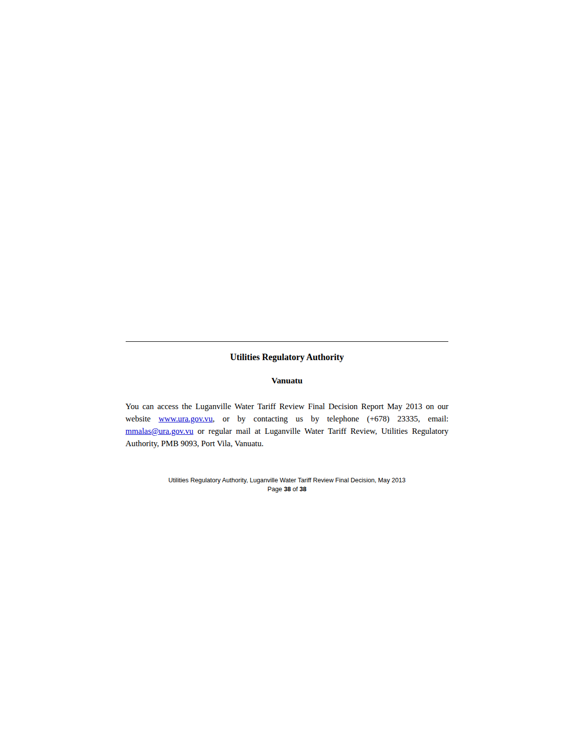Utilities Regulatory Authority
Vanuatu
You can access the Luganville Water Tariff Review Final Decision Report May 2013 on our website www.ura.gov.vu, or by contacting us by telephone (+678) 23335, email: mmalas@ura.gov.vu or regular mail at Luganville Water Tariff Review, Utilities Regulatory Authority, PMB 9093, Port Vila, Vanuatu.
Utilities Regulatory Authority, Luganville Water Tariff Review Final Decision, May 2013
Page 38 of 38